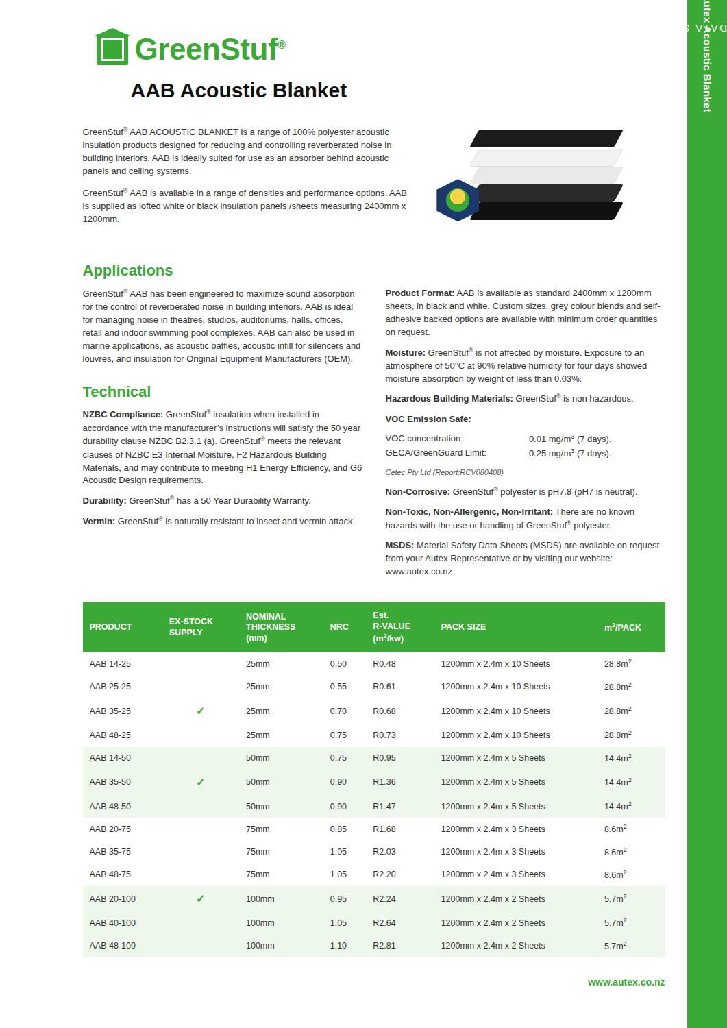GreenStuf® Autex Acoustic Blanket DATA SHEET
GreenStuf®
AAB Acoustic Blanket
GreenStuf® AAB ACOUSTIC BLANKET is a range of 100% polyester acoustic insulation products designed for reducing and controlling reverberated noise in building interiors. AAB is ideally suited for use as an absorber behind acoustic panels and ceiling systems.
GreenStuf® AAB is available in a range of densities and performance options. AAB is supplied as lofted white or black insulation panels /sheets measuring 2400mm x 1200mm.
Applications
GreenStuf® AAB has been engineered to maximize sound absorption for the control of reverberated noise in building interiors. AAB is ideal for managing noise in theatres, studios, auditoriums, halls, offices, retail and indoor swimming pool complexes. AAB can also be used in marine applications, as acoustic baffles, acoustic infill for silencers and louvres, and insulation for Original Equipment Manufacturers (OEM).
Technical
NZBC Compliance: GreenStuf® insulation when installed in accordance with the manufacturer’s instructions will satisfy the 50 year durability clause NZBC B2.3.1 (a). GreenStuf® meets the relevant clauses of NZBC E3 Internal Moisture, F2 Hazardous Building Materials, and may contribute to meeting H1 Energy Efficiency, and G6 Acoustic Design requirements.
Durability: GreenStuf® has a 50 Year Durability Warranty.
Vermin: GreenStuf® is naturally resistant to insect and vermin attack.
Product Format: AAB is available as standard 2400mm x 1200mm sheets, in black and white. Custom sizes, grey colour blends and self-adhesive backed options are available with minimum order quantities on request.
Moisture: GreenStuf® is not affected by moisture. Exposure to an atmosphere of 50°C at 90% relative humidity for four days showed moisture absorption by weight of less than 0.03%.
Hazardous Building Materials: GreenStuf® is non hazardous.
VOC Emission Safe:
VOC concentration: 0.01 mg/m3 (7 days).
GECA/GreenGuard Limit: 0.25 mg/m3 (7 days).
Cetec Pty Ltd (Report:RCV080408)
Non-Corrosive: GreenStuf® polyester is pH7.8 (pH7 is neutral).
Non-Toxic, Non-Allergenic, Non-Irritant: There are no known hazards with the use or handling of GreenStuf® polyester.
MSDS: Material Safety Data Sheets (MSDS) are available on request from your Autex Representative or by visiting our website: www.autex.co.nz
| PRODUCT | EX-STOCK SUPPLY | NOMINAL THICKNESS (mm) | NRC | Est. R-VALUE (m 2 /kw) | PACK SIZE | m 2 /PACK |
| --- | --- | --- | --- | --- | --- | --- |
| AAB 14-25 | | 25mm | 0.50 | R0.48 | 1200mm x 2.4m x 10 Sheets | 28.8m 2 |
| AAB 25-25 | | 25mm | 0.55 | R0.61 | 1200mm x 2.4m x 10 Sheets | 28.8m 2 |
| AAB 35-25 | ✓ | 25mm | 0.70 | R0.68 | 1200mm x 2.4m x 10 Sheets | 28.8m 2 |
| AAB 48-25 | | 25mm | 0.75 | R0.73 | 1200mm x 2.4m x 10 Sheets | 28.8m 2 |
| AAB 14-50 | | 50mm | 0.75 | R0.95 | 1200mm x 2.4m x 5 Sheets | 14.4m 2 |
| AAB 35-50 | ✓ | 50mm | 0.90 | R1.36 | 1200mm x 2.4m x 5 Sheets | 14.4m 2 |
| AAB 48-50 | | 50mm | 0.90 | R1.47 | 1200mm x 2.4m x 5 Sheets | 14.4m 2 |
| AAB 20-75 | | 75mm | 0.85 | R1.68 | 1200mm x 2.4m x 3 Sheets | 8.6m 2 |
| AAB 35-75 | | 75mm | 1.05 | R2.03 | 1200mm x 2.4m x 3 Sheets | 8.6m 2 |
| AAB 48-75 | | 75mm | 1.05 | R2.20 | 1200mm x 2.4m x 3 Sheets | 8.6m 2 |
| AAB 20-100 | ✓ | 100mm | 0.95 | R2.24 | 1200mm x 2.4m x 2 Sheets | 5.7m 2 |
| AAB 40-100 | | 100mm | 1.05 | R2.64 | 1200mm x 2.4m x 2 Sheets | 5.7m 2 |
| AAB 48-100 | | 100mm | 1.10 | R2.81 | 1200mm x 2.4m x 2 Sheets | 5.7m 2 |
www.autex.co.nz